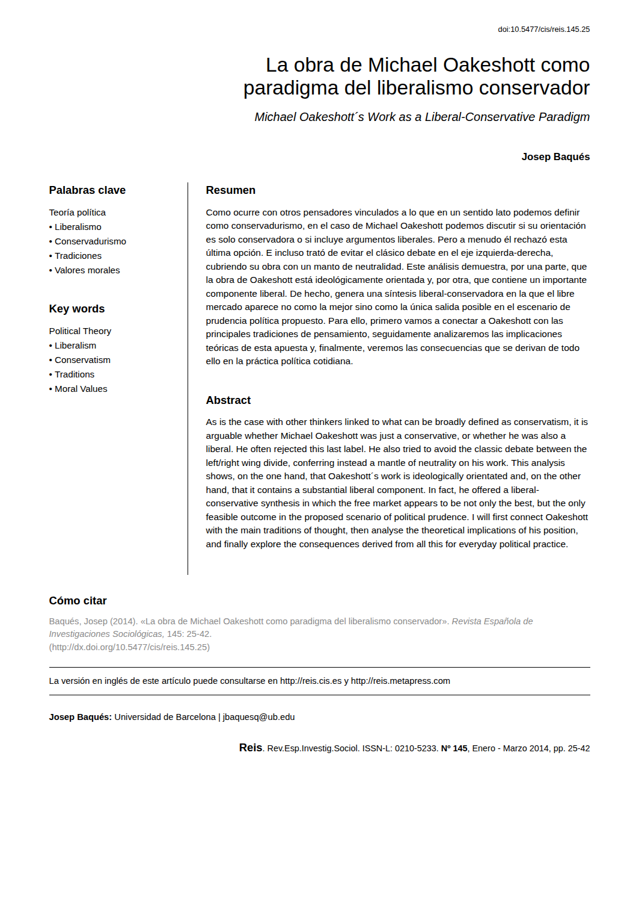doi:10.5477/cis/reis.145.25
La obra de Michael Oakeshott como
paradigma del liberalismo conservador
Michael Oakeshott´s Work as a Liberal-Conservative Paradigm
Josep Baqués
Palabras clave
Teoría política
Liberalismo
Conservadurismo
Tradiciones
Valores morales
Key words
Political Theory
Liberalism
Conservatism
Traditions
Moral Values
Resumen
Como ocurre con otros pensadores vinculados a lo que en un sentido lato podemos definir como conservadurismo, en el caso de Michael Oakeshott podemos discutir si su orientación es solo conservadora o si incluye argumentos liberales. Pero a menudo él rechazó esta última opción. E incluso trató de evitar el clásico debate en el eje izquierda-derecha, cubriendo su obra con un manto de neutralidad. Este análisis demuestra, por una parte, que la obra de Oakeshott está ideológicamente orientada y, por otra, que contiene un importante componente liberal. De hecho, genera una síntesis liberal-conservadora en la que el libre mercado aparece no como la mejor sino como la única salida posible en el escenario de prudencia política propuesto. Para ello, primero vamos a conectar a Oakeshott con las principales tradiciones de pensamiento, seguidamente analizaremos las implicaciones teóricas de esta apuesta y, finalmente, veremos las consecuencias que se derivan de todo ello en la práctica política cotidiana.
Abstract
As is the case with other thinkers linked to what can be broadly defined as conservatism, it is arguable whether Michael Oakeshott was just a conservative, or whether he was also a liberal. He often rejected this last label. He also tried to avoid the classic debate between the left/right wing divide, conferring instead a mantle of neutrality on his work. This analysis shows, on the one hand, that Oakeshott´s work is ideologically orientated and, on the other hand, that it contains a substantial liberal component. In fact, he offered a liberal-conservative synthesis in which the free market appears to be not only the best, but the only feasible outcome in the proposed scenario of political prudence. I will first connect Oakeshott with the main traditions of thought, then analyse the theoretical implications of his position, and finally explore the consequences derived from all this for everyday political practice.
Cómo citar
Baqués, Josep (2014). «La obra de Michael Oakeshott como paradigma del liberalismo conservador». Revista Española de Investigaciones Sociológicas, 145: 25-42.
(http://dx.doi.org/10.5477/cis/reis.145.25)
La versión en inglés de este artículo puede consultarse en http://reis.cis.es y http://reis.metapress.com
Josep Baqués: Universidad de Barcelona | jbaquesq@ub.edu
Reis. Rev.Esp.Investig.Sociol. ISSN-L: 0210-5233. Nº 145, Enero - Marzo 2014, pp. 25-42